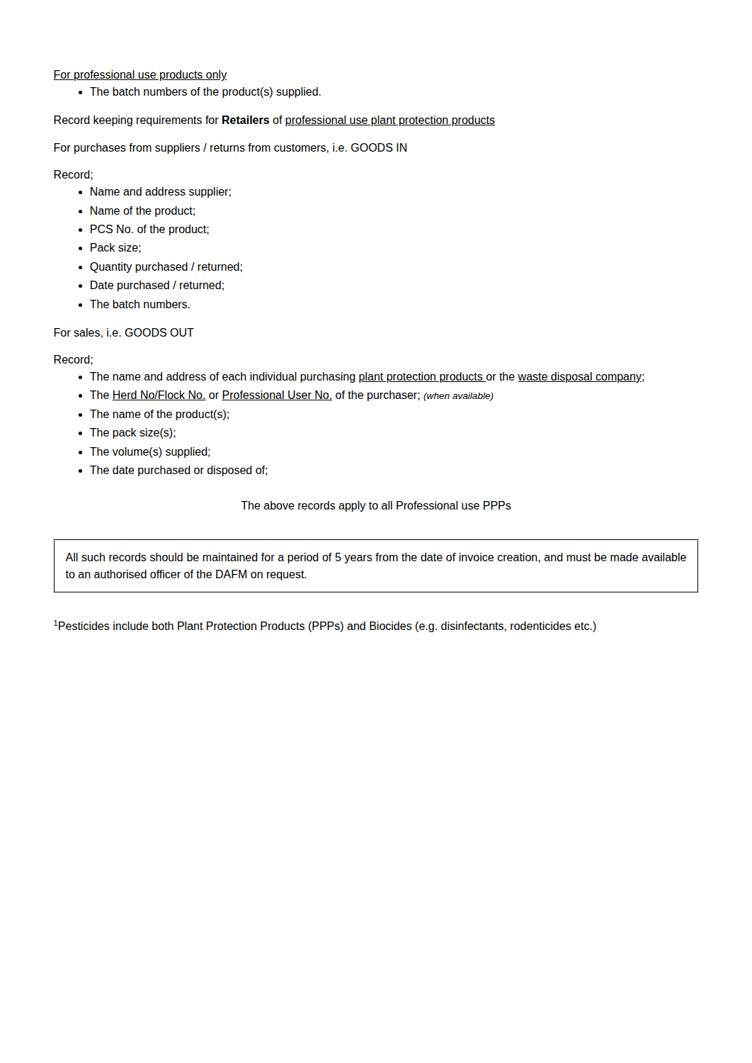For professional use products only
The batch numbers of the product(s) supplied.
Record keeping requirements for Retailers of professional use plant protection products
For purchases from suppliers / returns from customers, i.e. GOODS IN
Record;
Name and address supplier;
Name of the product;
PCS No. of the product;
Pack size;
Quantity purchased / returned;
Date purchased / returned;
The batch numbers.
For sales, i.e. GOODS OUT
Record;
The name and address of each individual purchasing plant protection products or the waste disposal company;
The Herd No/Flock No. or Professional User No. of the purchaser; (when available)
The name of the product(s);
The pack size(s);
The volume(s) supplied;
The date purchased or disposed of;
The above records apply to all Professional use PPPs
All such records should be maintained for a period of 5 years from the date of invoice creation, and must be made available to an authorised officer of the DAFM on request.
1Pesticides include both Plant Protection Products (PPPs) and Biocides (e.g. disinfectants, rodenticides etc.)